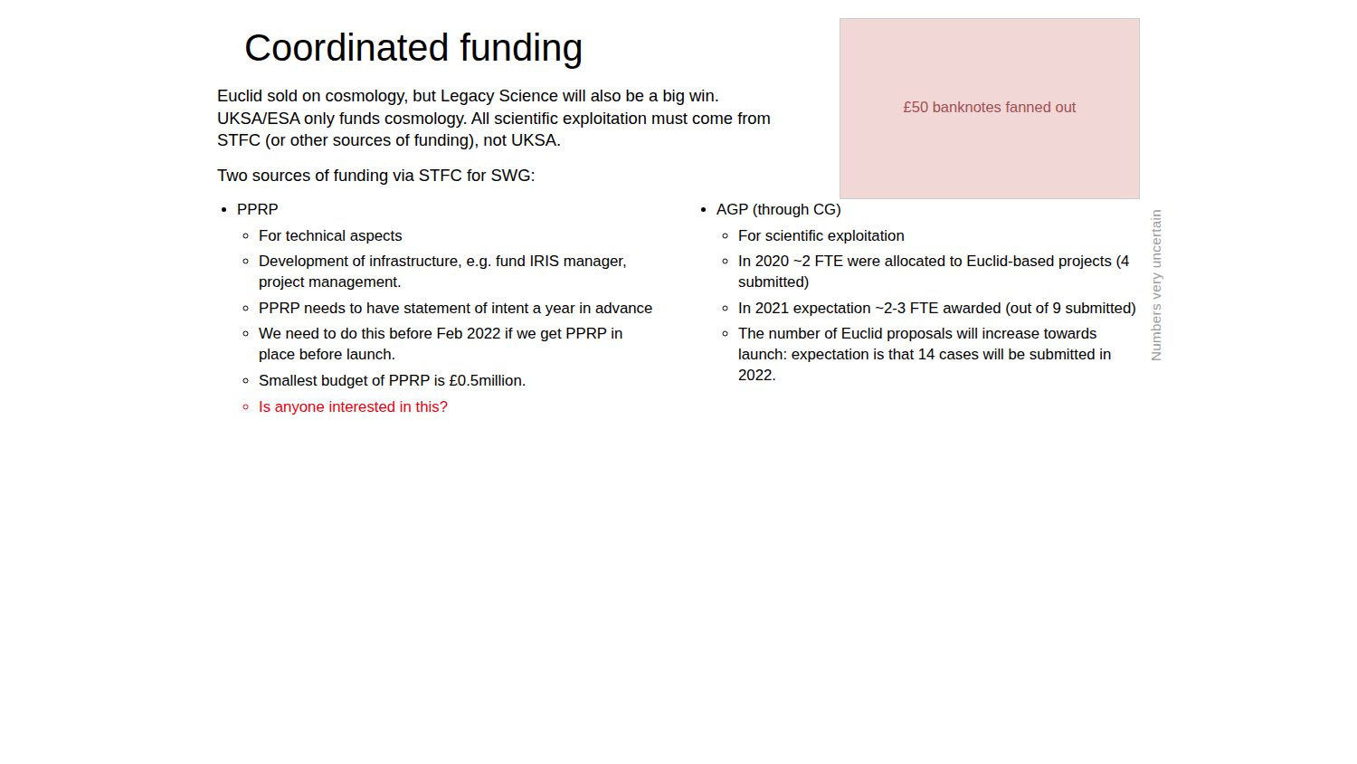Coordinated funding
Euclid sold on cosmology, but Legacy Science will also be a big win. UKSA/ESA only funds cosmology. All scientific exploitation must come from STFC (or other sources of funding), not UKSA.
Two sources of funding via STFC for SWG:
PPRP
For technical aspects
Development of infrastructure, e.g. fund IRIS manager, project management.
PPRP needs to have statement of intent a year in advance
We need to do this before Feb 2022 if we get PPRP in place before launch.
Smallest budget of PPRP is £0.5million.
Is anyone interested in this?
AGP (through CG)
For scientific exploitation
In 2020 ~2 FTE were allocated to Euclid-based projects (4 submitted)
In 2021 expectation ~2-3 FTE awarded (out of 9 submitted)
The number of Euclid proposals will increase towards launch: expectation is that 14 cases will be submitted in 2022.
Numbers very uncertain